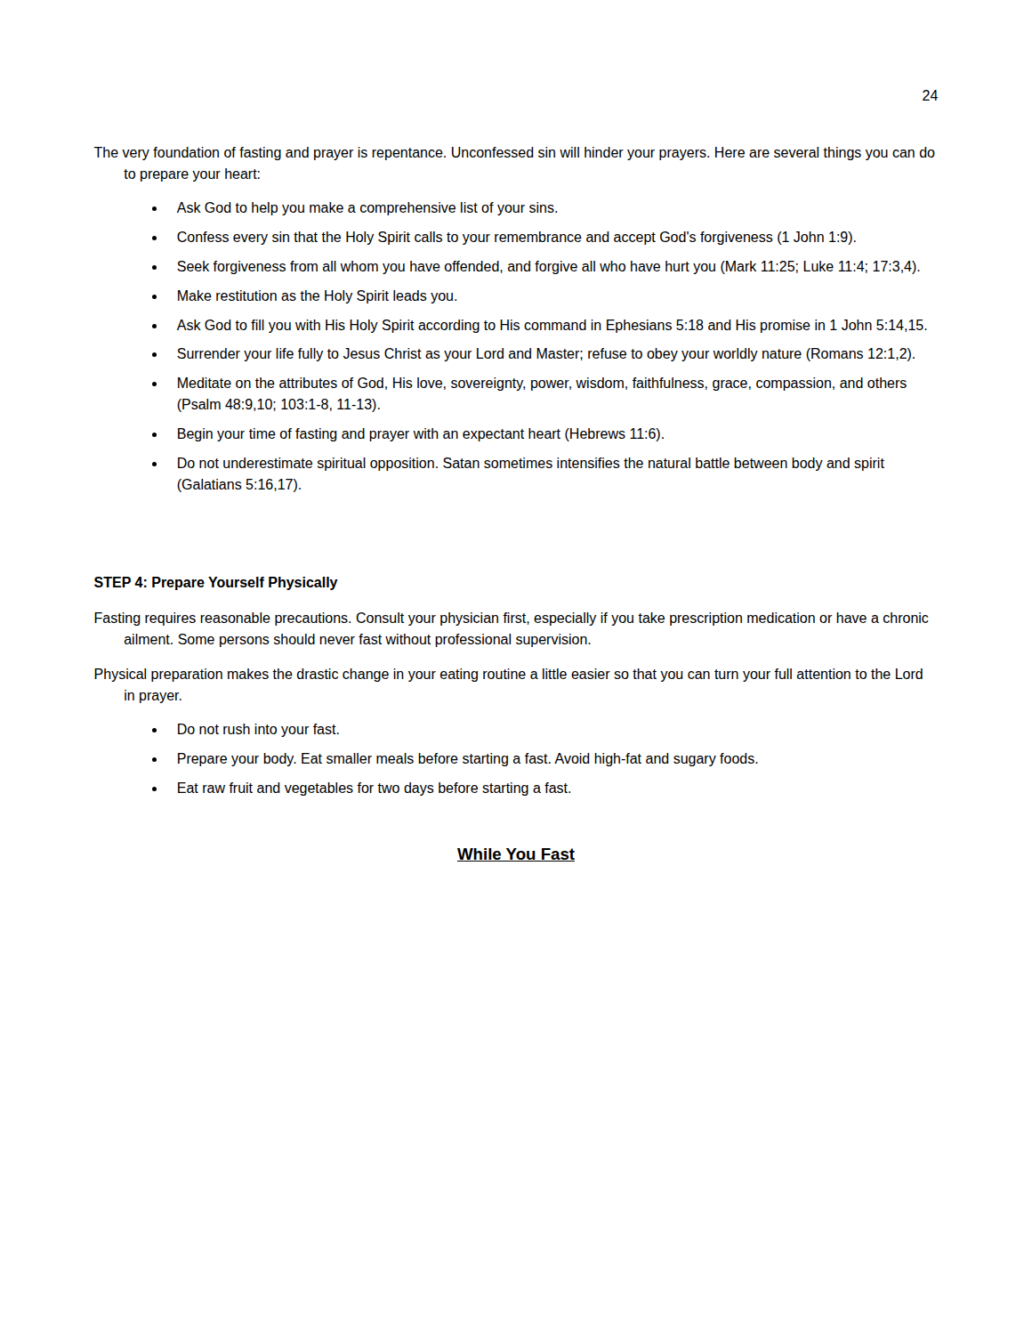24
The very foundation of fasting and prayer is repentance. Unconfessed sin will hinder your prayers. Here are several things you can do to prepare your heart:
Ask God to help you make a comprehensive list of your sins.
Confess every sin that the Holy Spirit calls to your remembrance and accept God's forgiveness (1 John 1:9).
Seek forgiveness from all whom you have offended, and forgive all who have hurt you (Mark 11:25; Luke 11:4; 17:3,4).
Make restitution as the Holy Spirit leads you.
Ask God to fill you with His Holy Spirit according to His command in Ephesians 5:18 and His promise in 1 John 5:14,15.
Surrender your life fully to Jesus Christ as your Lord and Master; refuse to obey your worldly nature (Romans 12:1,2).
Meditate on the attributes of God, His love, sovereignty, power, wisdom, faithfulness, grace, compassion, and others (Psalm 48:9,10; 103:1-8, 11-13).
Begin your time of fasting and prayer with an expectant heart (Hebrews 11:6).
Do not underestimate spiritual opposition. Satan sometimes intensifies the natural battle between body and spirit (Galatians 5:16,17).
STEP 4: Prepare Yourself Physically
Fasting requires reasonable precautions. Consult your physician first, especially if you take prescription medication or have a chronic ailment. Some persons should never fast without professional supervision.
Physical preparation makes the drastic change in your eating routine a little easier so that you can turn your full attention to the Lord in prayer.
Do not rush into your fast.
Prepare your body. Eat smaller meals before starting a fast. Avoid high-fat and sugary foods.
Eat raw fruit and vegetables for two days before starting a fast.
While You Fast